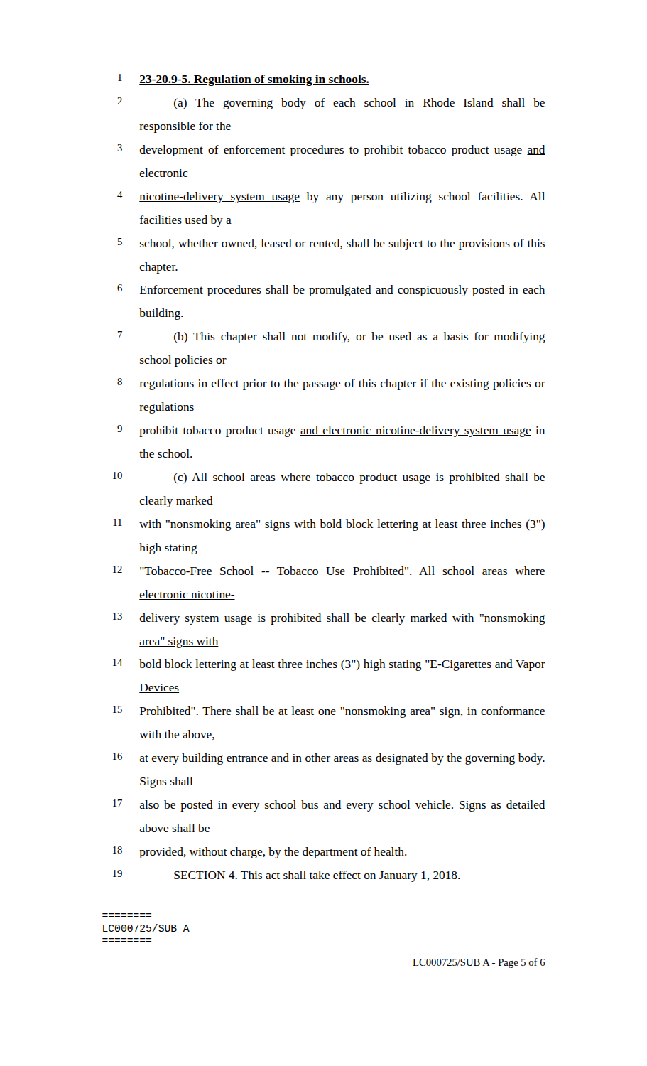23-20.9-5. Regulation of smoking in schools.
(a) The governing body of each school in Rhode Island shall be responsible for the
development of enforcement procedures to prohibit tobacco product usage and electronic
nicotine-delivery system usage by any person utilizing school facilities. All facilities used by a
school, whether owned, leased or rented, shall be subject to the provisions of this chapter.
Enforcement procedures shall be promulgated and conspicuously posted in each building.
(b) This chapter shall not modify, or be used as a basis for modifying school policies or
regulations in effect prior to the passage of this chapter if the existing policies or regulations
prohibit tobacco product usage and electronic nicotine-delivery system usage in the school.
(c) All school areas where tobacco product usage is prohibited shall be clearly marked
with "nonsmoking area" signs with bold block lettering at least three inches (3") high stating
"Tobacco-Free School -- Tobacco Use Prohibited". All school areas where electronic nicotine-
delivery system usage is prohibited shall be clearly marked with "nonsmoking area" signs with
bold block lettering at least three inches (3") high stating "E-Cigarettes and Vapor Devices
Prohibited". There shall be at least one "nonsmoking area" sign, in conformance with the above,
at every building entrance and in other areas as designated by the governing body. Signs shall
also be posted in every school bus and every school vehicle. Signs as detailed above shall be
provided, without charge, by the department of health.
SECTION 4. This act shall take effect on January 1, 2018.
======== LC000725/SUB A ========
LC000725/SUB A - Page 5 of 6